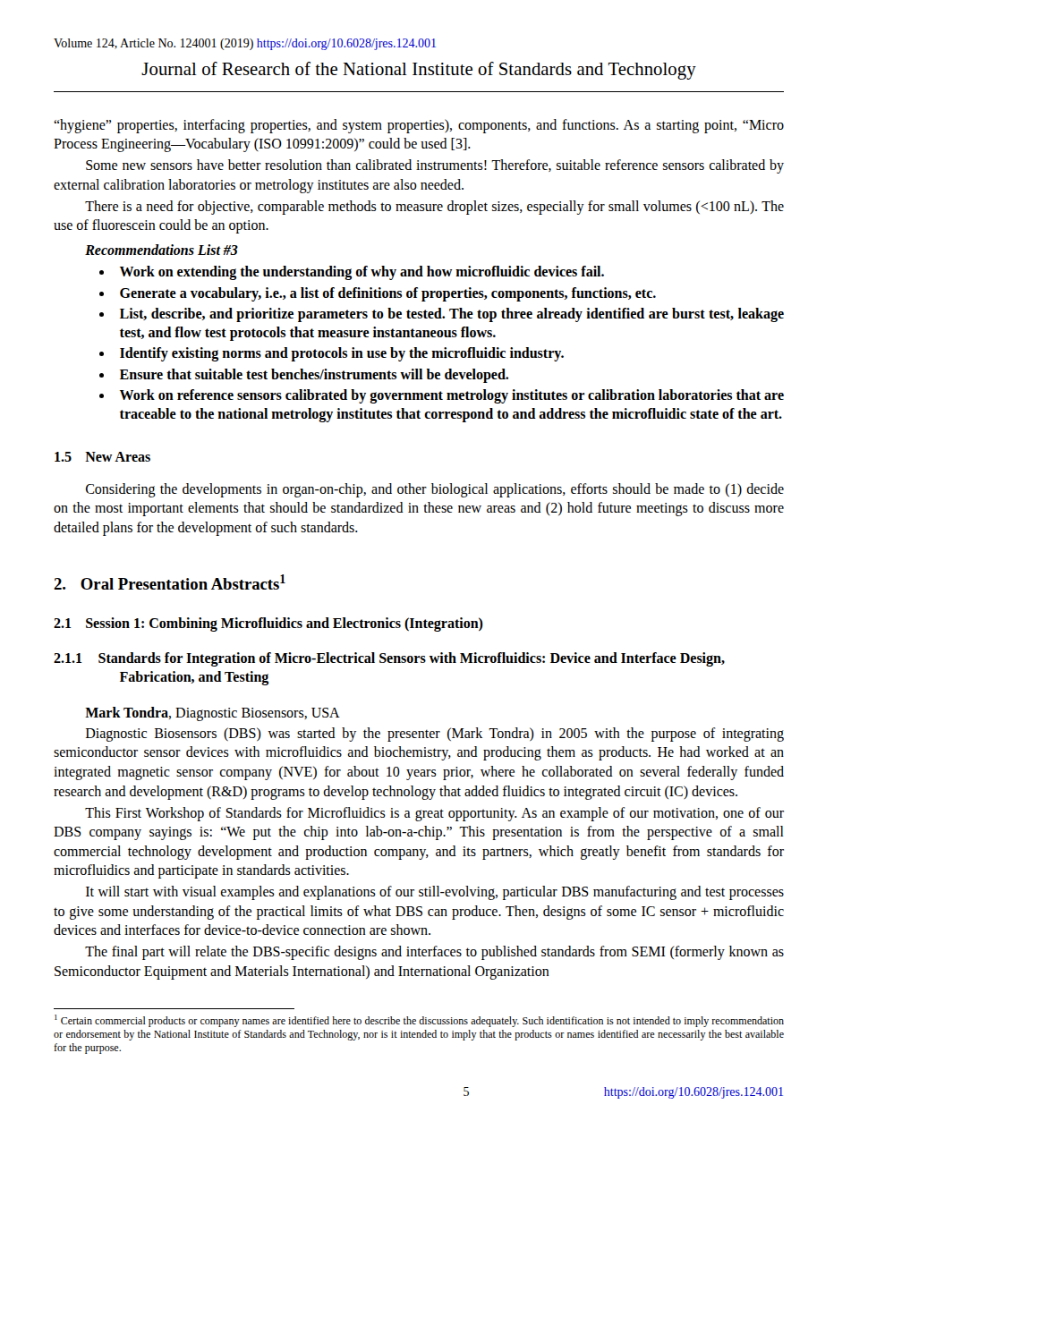Volume 124, Article No. 124001 (2019) https://doi.org/10.6028/jres.124.001
Journal of Research of the National Institute of Standards and Technology
“hygiene” properties, interfacing properties, and system properties), components, and functions. As a starting point, “Micro Process Engineering—Vocabulary (ISO 10991:2009)” could be used [3].
Some new sensors have better resolution than calibrated instruments! Therefore, suitable reference sensors calibrated by external calibration laboratories or metrology institutes are also needed.
There is a need for objective, comparable methods to measure droplet sizes, especially for small volumes (<100 nL). The use of fluorescein could be an option.
Recommendations List #3
Work on extending the understanding of why and how microfluidic devices fail.
Generate a vocabulary, i.e., a list of definitions of properties, components, functions, etc.
List, describe, and prioritize parameters to be tested. The top three already identified are burst test, leakage test, and flow test protocols that measure instantaneous flows.
Identify existing norms and protocols in use by the microfluidic industry.
Ensure that suitable test benches/instruments will be developed.
Work on reference sensors calibrated by government metrology institutes or calibration laboratories that are traceable to the national metrology institutes that correspond to and address the microfluidic state of the art.
1.5 New Areas
Considering the developments in organ-on-chip, and other biological applications, efforts should be made to (1) decide on the most important elements that should be standardized in these new areas and (2) hold future meetings to discuss more detailed plans for the development of such standards.
2. Oral Presentation Abstracts1
2.1 Session 1: Combining Microfluidics and Electronics (Integration)
2.1.1 Standards for Integration of Micro-Electrical Sensors with Microfluidics: Device and Interface Design, Fabrication, and Testing
Mark Tondra, Diagnostic Biosensors, USA
Diagnostic Biosensors (DBS) was started by the presenter (Mark Tondra) in 2005 with the purpose of integrating semiconductor sensor devices with microfluidics and biochemistry, and producing them as products. He had worked at an integrated magnetic sensor company (NVE) for about 10 years prior, where he collaborated on several federally funded research and development (R&D) programs to develop technology that added fluidics to integrated circuit (IC) devices.
This First Workshop of Standards for Microfluidics is a great opportunity. As an example of our motivation, one of our DBS company sayings is: “We put the chip into lab-on-a-chip.” This presentation is from the perspective of a small commercial technology development and production company, and its partners, which greatly benefit from standards for microfluidics and participate in standards activities.
It will start with visual examples and explanations of our still-evolving, particular DBS manufacturing and test processes to give some understanding of the practical limits of what DBS can produce. Then, designs of some IC sensor + microfluidic devices and interfaces for device-to-device connection are shown.
The final part will relate the DBS-specific designs and interfaces to published standards from SEMI (formerly known as Semiconductor Equipment and Materials International) and International Organization
1 Certain commercial products or company names are identified here to describe the discussions adequately. Such identification is not intended to imply recommendation or endorsement by the National Institute of Standards and Technology, nor is it intended to imply that the products or names identified are necessarily the best available for the purpose.
5 https://doi.org/10.6028/jres.124.001